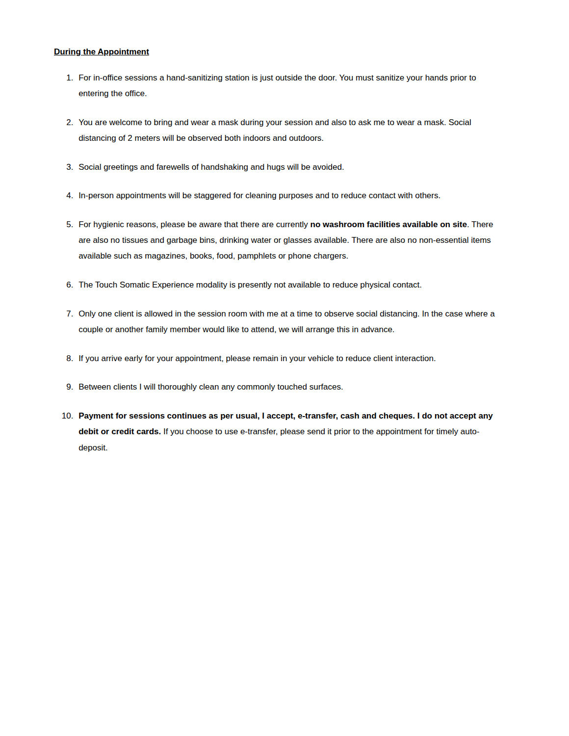During the Appointment
For in-office sessions a hand-sanitizing station is just outside the door. You must sanitize your hands prior to entering the office.
You are welcome to bring and wear a mask during your session and also to ask me to wear a mask. Social distancing of 2 meters will be observed both indoors and outdoors.
Social greetings and farewells of handshaking and hugs will be avoided.
In-person appointments will be staggered for cleaning purposes and to reduce contact with others.
For hygienic reasons, please be aware that there are currently no washroom facilities available on site. There are also no tissues and garbage bins, drinking water or glasses available. There are also no non-essential items available such as magazines, books, food, pamphlets or phone chargers.
The Touch Somatic Experience modality is presently not available to reduce physical contact.
Only one client is allowed in the session room with me at a time to observe social distancing. In the case where a couple or another family member would like to attend, we will arrange this in advance.
If you arrive early for your appointment, please remain in your vehicle to reduce client interaction.
Between clients I will thoroughly clean any commonly touched surfaces.
Payment for sessions continues as per usual, I accept, e-transfer, cash and cheques. I do not accept any debit or credit cards. If you choose to use e-transfer, please send it prior to the appointment for timely auto-deposit.